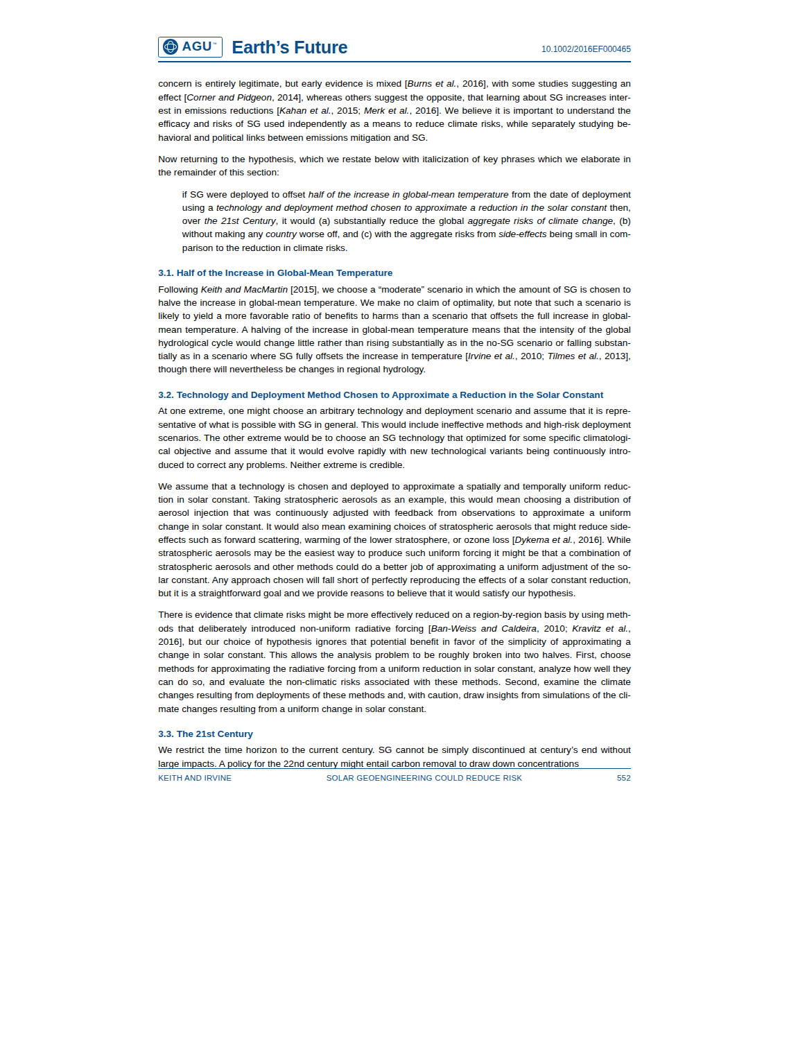AGU™ Earth’s Future
10.1002/2016EF000465
concern is entirely legitimate, but early evidence is mixed [Burns et al., 2016], with some studies suggesting an effect [Corner and Pidgeon, 2014], whereas others suggest the opposite, that learning about SG increases interest in emissions reductions [Kahan et al., 2015; Merk et al., 2016]. We believe it is important to understand the efficacy and risks of SG used independently as a means to reduce climate risks, while separately studying behavioral and political links between emissions mitigation and SG.
Now returning to the hypothesis, which we restate below with italicization of key phrases which we elaborate in the remainder of this section:
if SG were deployed to offset half of the increase in global-mean temperature from the date of deployment using a technology and deployment method chosen to approximate a reduction in the solar constant then, over the 21st Century, it would (a) substantially reduce the global aggregate risks of climate change, (b) without making any country worse off, and (c) with the aggregate risks from side-effects being small in comparison to the reduction in climate risks.
3.1. Half of the Increase in Global-Mean Temperature
Following Keith and MacMartin [2015], we choose a “moderate” scenario in which the amount of SG is chosen to halve the increase in global-mean temperature. We make no claim of optimality, but note that such a scenario is likely to yield a more favorable ratio of benefits to harms than a scenario that offsets the full increase in global-mean temperature. A halving of the increase in global-mean temperature means that the intensity of the global hydrological cycle would change little rather than rising substantially as in the no-SG scenario or falling substantially as in a scenario where SG fully offsets the increase in temperature [Irvine et al., 2010; Tilmes et al., 2013], though there will nevertheless be changes in regional hydrology.
3.2. Technology and Deployment Method Chosen to Approximate a Reduction in the Solar Constant
At one extreme, one might choose an arbitrary technology and deployment scenario and assume that it is representative of what is possible with SG in general. This would include ineffective methods and high-risk deployment scenarios. The other extreme would be to choose an SG technology that optimized for some specific climatological objective and assume that it would evolve rapidly with new technological variants being continuously introduced to correct any problems. Neither extreme is credible.
We assume that a technology is chosen and deployed to approximate a spatially and temporally uniform reduction in solar constant. Taking stratospheric aerosols as an example, this would mean choosing a distribution of aerosol injection that was continuously adjusted with feedback from observations to approximate a uniform change in solar constant. It would also mean examining choices of stratospheric aerosols that might reduce side-effects such as forward scattering, warming of the lower stratosphere, or ozone loss [Dykema et al., 2016]. While stratospheric aerosols may be the easiest way to produce such uniform forcing it might be that a combination of stratospheric aerosols and other methods could do a better job of approximating a uniform adjustment of the solar constant. Any approach chosen will fall short of perfectly reproducing the effects of a solar constant reduction, but it is a straightforward goal and we provide reasons to believe that it would satisfy our hypothesis.
There is evidence that climate risks might be more effectively reduced on a region-by-region basis by using methods that deliberately introduced non-uniform radiative forcing [Ban-Weiss and Caldeira, 2010; Kravitz et al., 2016], but our choice of hypothesis ignores that potential benefit in favor of the simplicity of approximating a change in solar constant. This allows the analysis problem to be roughly broken into two halves. First, choose methods for approximating the radiative forcing from a uniform reduction in solar constant, analyze how well they can do so, and evaluate the non-climatic risks associated with these methods. Second, examine the climate changes resulting from deployments of these methods and, with caution, draw insights from simulations of the climate changes resulting from a uniform change in solar constant.
3.3. The 21st Century
We restrict the time horizon to the current century. SG cannot be simply discontinued at century’s end without large impacts. A policy for the 22nd century might entail carbon removal to draw down concentrations
KEITH AND IRVINE SOLAR GEOENGINEERING COULD REDUCE RISK 552